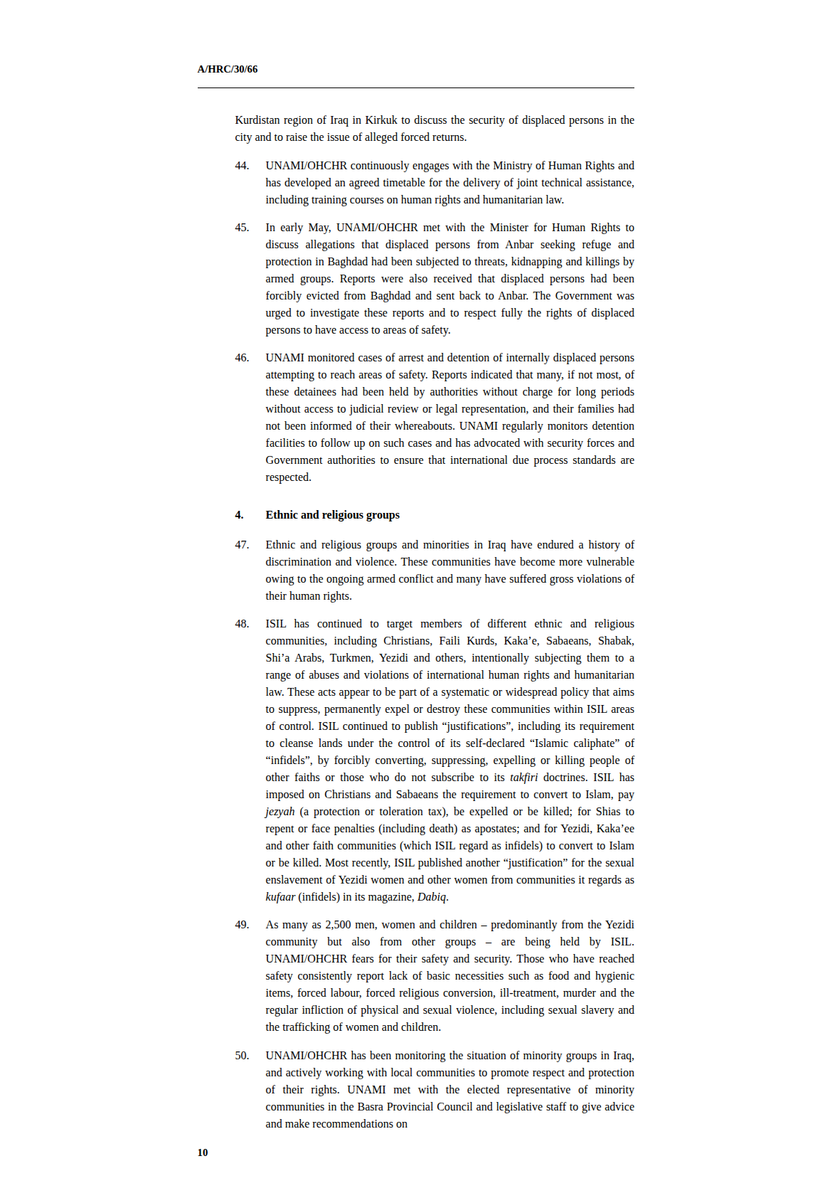A/HRC/30/66
Kurdistan region of Iraq in Kirkuk to discuss the security of displaced persons in the city and to raise the issue of alleged forced returns.
44. UNAMI/OHCHR continuously engages with the Ministry of Human Rights and has developed an agreed timetable for the delivery of joint technical assistance, including training courses on human rights and humanitarian law.
45. In early May, UNAMI/OHCHR met with the Minister for Human Rights to discuss allegations that displaced persons from Anbar seeking refuge and protection in Baghdad had been subjected to threats, kidnapping and killings by armed groups. Reports were also received that displaced persons had been forcibly evicted from Baghdad and sent back to Anbar. The Government was urged to investigate these reports and to respect fully the rights of displaced persons to have access to areas of safety.
46. UNAMI monitored cases of arrest and detention of internally displaced persons attempting to reach areas of safety. Reports indicated that many, if not most, of these detainees had been held by authorities without charge for long periods without access to judicial review or legal representation, and their families had not been informed of their whereabouts. UNAMI regularly monitors detention facilities to follow up on such cases and has advocated with security forces and Government authorities to ensure that international due process standards are respected.
4. Ethnic and religious groups
47. Ethnic and religious groups and minorities in Iraq have endured a history of discrimination and violence. These communities have become more vulnerable owing to the ongoing armed conflict and many have suffered gross violations of their human rights.
48. ISIL has continued to target members of different ethnic and religious communities, including Christians, Faili Kurds, Kaka’e, Sabaeans, Shabak, Shi’a Arabs, Turkmen, Yezidi and others, intentionally subjecting them to a range of abuses and violations of international human rights and humanitarian law. These acts appear to be part of a systematic or widespread policy that aims to suppress, permanently expel or destroy these communities within ISIL areas of control. ISIL continued to publish “justifications”, including its requirement to cleanse lands under the control of its self-declared “Islamic caliphate” of “infidels”, by forcibly converting, suppressing, expelling or killing people of other faiths or those who do not subscribe to its takfiri doctrines. ISIL has imposed on Christians and Sabaeans the requirement to convert to Islam, pay jezyah (a protection or toleration tax), be expelled or be killed; for Shias to repent or face penalties (including death) as apostates; and for Yezidi, Kaka’ee and other faith communities (which ISIL regard as infidels) to convert to Islam or be killed. Most recently, ISIL published another “justification” for the sexual enslavement of Yezidi women and other women from communities it regards as kufaar (infidels) in its magazine, Dabiq.
49. As many as 2,500 men, women and children – predominantly from the Yezidi community but also from other groups – are being held by ISIL. UNAMI/OHCHR fears for their safety and security. Those who have reached safety consistently report lack of basic necessities such as food and hygienic items, forced labour, forced religious conversion, ill-treatment, murder and the regular infliction of physical and sexual violence, including sexual slavery and the trafficking of women and children.
50. UNAMI/OHCHR has been monitoring the situation of minority groups in Iraq, and actively working with local communities to promote respect and protection of their rights. UNAMI met with the elected representative of minority communities in the Basra Provincial Council and legislative staff to give advice and make recommendations on
10